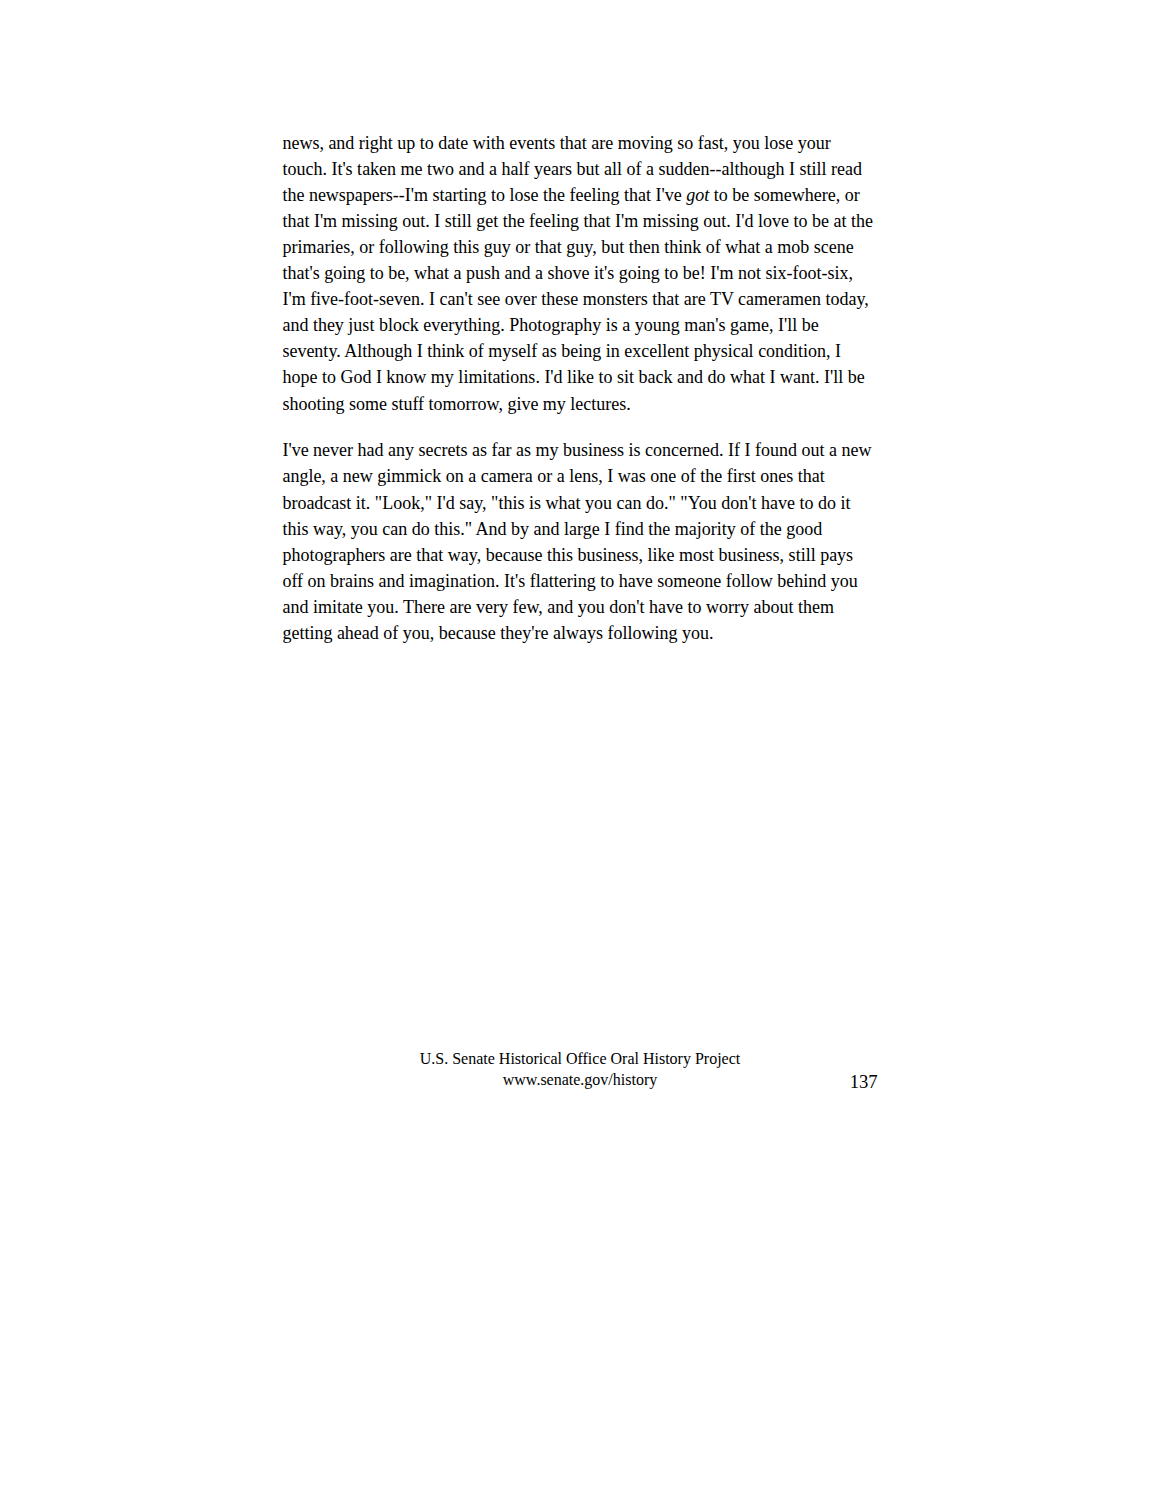news, and right up to date with events that are moving so fast, you lose your touch. It's taken me two and a half years but all of a sudden--although I still read the newspapers--I'm starting to lose the feeling that I've got to be somewhere, or that I'm missing out. I still get the feeling that I'm missing out. I'd love to be at the primaries, or following this guy or that guy, but then think of what a mob scene that's going to be, what a push and a shove it's going to be! I'm not six-foot-six, I'm five-foot-seven. I can't see over these monsters that are TV cameramen today, and they just block everything. Photography is a young man's game, I'll be seventy. Although I think of myself as being in excellent physical condition, I hope to God I know my limitations. I'd like to sit back and do what I want. I'll be shooting some stuff tomorrow, give my lectures.
I've never had any secrets as far as my business is concerned. If I found out a new angle, a new gimmick on a camera or a lens, I was one of the first ones that broadcast it. "Look," I'd say, "this is what you can do." "You don't have to do it this way, you can do this." And by and large I find the majority of the good photographers are that way, because this business, like most business, still pays off on brains and imagination. It's flattering to have someone follow behind you and imitate you. There are very few, and you don't have to worry about them getting ahead of you, because they're always following you.
U.S. Senate Historical Office Oral History Project
www.senate.gov/history
137